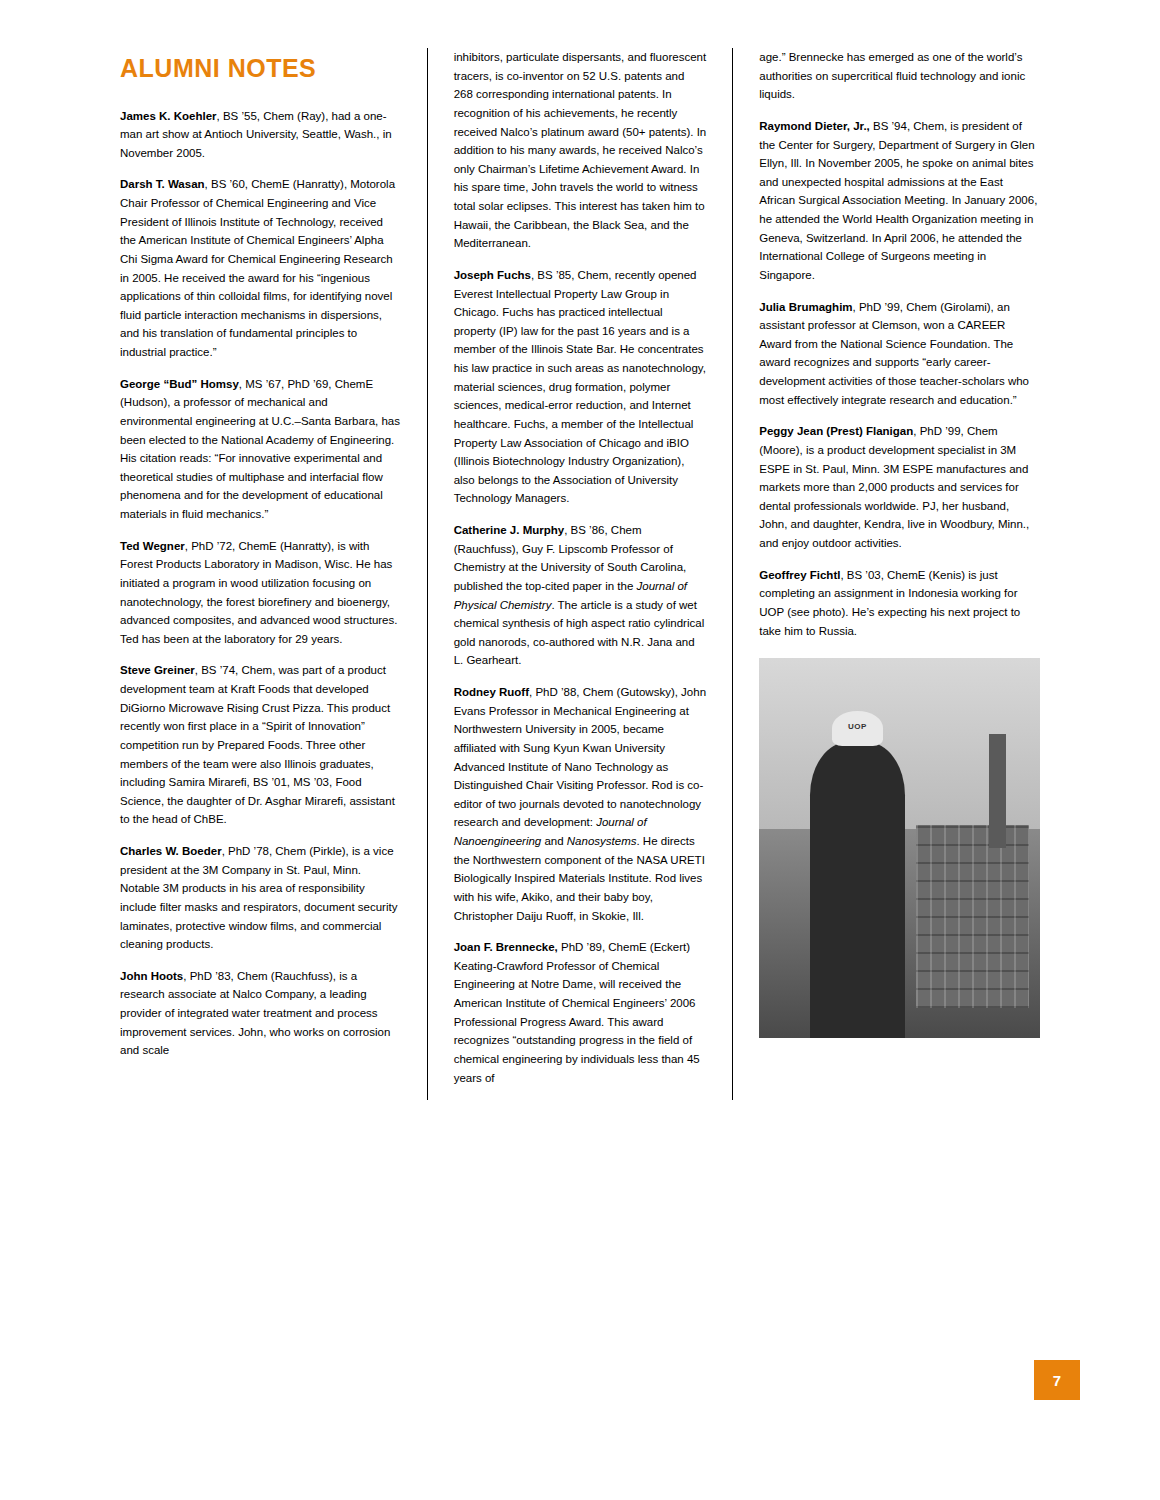ALUMNI NOTES
James K. Koehler, BS ’55, Chem (Ray), had a one-man art show at Antioch University, Seattle, Wash., in November 2005.
Darsh T. Wasan, BS ’60, ChemE (Hanratty), Motorola Chair Professor of Chemical Engineering and Vice President of Illinois Institute of Technology, received the American Institute of Chemical Engineers’ Alpha Chi Sigma Award for Chemical Engineering Research in 2005. He received the award for his “ingenious applications of thin colloidal films, for identifying novel fluid particle interaction mechanisms in dispersions, and his translation of fundamental principles to industrial practice.”
George “Bud” Homsy, MS ’67, PhD ’69, ChemE (Hudson), a professor of mechanical and environmental engineering at U.C.–Santa Barbara, has been elected to the National Academy of Engineering. His citation reads: “For innovative experimental and theoretical studies of multiphase and interfacial flow phenomena and for the development of educational materials in fluid mechanics.”
Ted Wegner, PhD ’72, ChemE (Hanratty), is with Forest Products Laboratory in Madison, Wisc. He has initiated a program in wood utilization focusing on nanotechnology, the forest biorefinery and bioenergy, advanced composites, and advanced wood structures. Ted has been at the laboratory for 29 years.
Steve Greiner, BS ’74, Chem, was part of a product development team at Kraft Foods that developed DiGiorno Microwave Rising Crust Pizza. This product recently won first place in a “Spirit of Innovation” competition run by Prepared Foods. Three other members of the team were also Illinois graduates, including Samira Mirarefi, BS ’01, MS ’03, Food Science, the daughter of Dr. Asghar Mirarefi, assistant to the head of ChBE.
Charles W. Boeder, PhD ’78, Chem (Pirkle), is a vice president at the 3M Company in St. Paul, Minn. Notable 3M products in his area of responsibility include filter masks and respirators, document security laminates, protective window films, and commercial cleaning products.
John Hoots, PhD ’83, Chem (Rauchfuss), is a research associate at Nalco Company, a leading provider of integrated water treatment and process improvement services. John, who works on corrosion and scale
inhibitors, particulate dispersants, and fluorescent tracers, is co-inventor on 52 U.S. patents and 268 corresponding international patents. In recognition of his achievements, he recently received Nalco’s platinum award (50+ patents). In addition to his many awards, he received Nalco’s only Chairman’s Lifetime Achievement Award. In his spare time, John travels the world to witness total solar eclipses. This interest has taken him to Hawaii, the Caribbean, the Black Sea, and the Mediterranean.
Joseph Fuchs, BS ’85, Chem, recently opened Everest Intellectual Property Law Group in Chicago. Fuchs has practiced intellectual property (IP) law for the past 16 years and is a member of the Illinois State Bar. He concentrates his law practice in such areas as nanotechnology, material sciences, drug formation, polymer sciences, medical-error reduction, and Internet healthcare. Fuchs, a member of the Intellectual Property Law Association of Chicago and iBIO (Illinois Biotechnology Industry Organization), also belongs to the Association of University Technology Managers.
Catherine J. Murphy, BS ’86, Chem (Rauchfuss), Guy F. Lipscomb Professor of Chemistry at the University of South Carolina, published the top-cited paper in the Journal of Physical Chemistry. The article is a study of wet chemical synthesis of high aspect ratio cylindrical gold nanorods, co-authored with N.R. Jana and L. Gearheart.
Rodney Ruoff, PhD ’88, Chem (Gutowsky), John Evans Professor in Mechanical Engineering at Northwestern University in 2005, became affiliated with Sung Kyun Kwan University Advanced Institute of Nano Technology as Distinguished Chair Visiting Professor. Rod is co-editor of two journals devoted to nanotechnology research and development: Journal of Nanoengineering and Nanosystems. He directs the Northwestern component of the NASA URETI Biologically Inspired Materials Institute. Rod lives with his wife, Akiko, and their baby boy, Christopher Daiju Ruoff, in Skokie, Ill.
Joan F. Brennecke, PhD ’89, ChemE (Eckert) Keating-Crawford Professor of Chemical Engineering at Notre Dame, will received the American Institute of Chemical Engineers’ 2006 Professional Progress Award. This award recognizes “outstanding progress in the field of chemical engineering by individuals less than 45 years of
age.” Brennecke has emerged as one of the world’s authorities on supercritical fluid technology and ionic liquids.
Raymond Dieter, Jr., BS ’94, Chem, is president of the Center for Surgery, Department of Surgery in Glen Ellyn, Ill. In November 2005, he spoke on animal bites and unexpected hospital admissions at the East African Surgical Association Meeting. In January 2006, he attended the World Health Organization meeting in Geneva, Switzerland. In April 2006, he attended the International College of Surgeons meeting in Singapore.
Julia Brumaghim, PhD ’99, Chem (Girolami), an assistant professor at Clemson, won a CAREER Award from the National Science Foundation. The award recognizes and supports “early career-development activities of those teacher-scholars who most effectively integrate research and education.”
Peggy Jean (Prest) Flanigan, PhD ’99, Chem (Moore), is a product development specialist in 3M ESPE in St. Paul, Minn. 3M ESPE manufactures and markets more than 2,000 products and services for dental professionals worldwide. PJ, her husband, John, and daughter, Kendra, live in Woodbury, Minn., and enjoy outdoor activities.
Geoffrey Fichtl, BS ’03, ChemE (Kenis) is just completing an assignment in Indonesia working for UOP (see photo). He’s expecting his next project to take him to Russia.
UOP
7